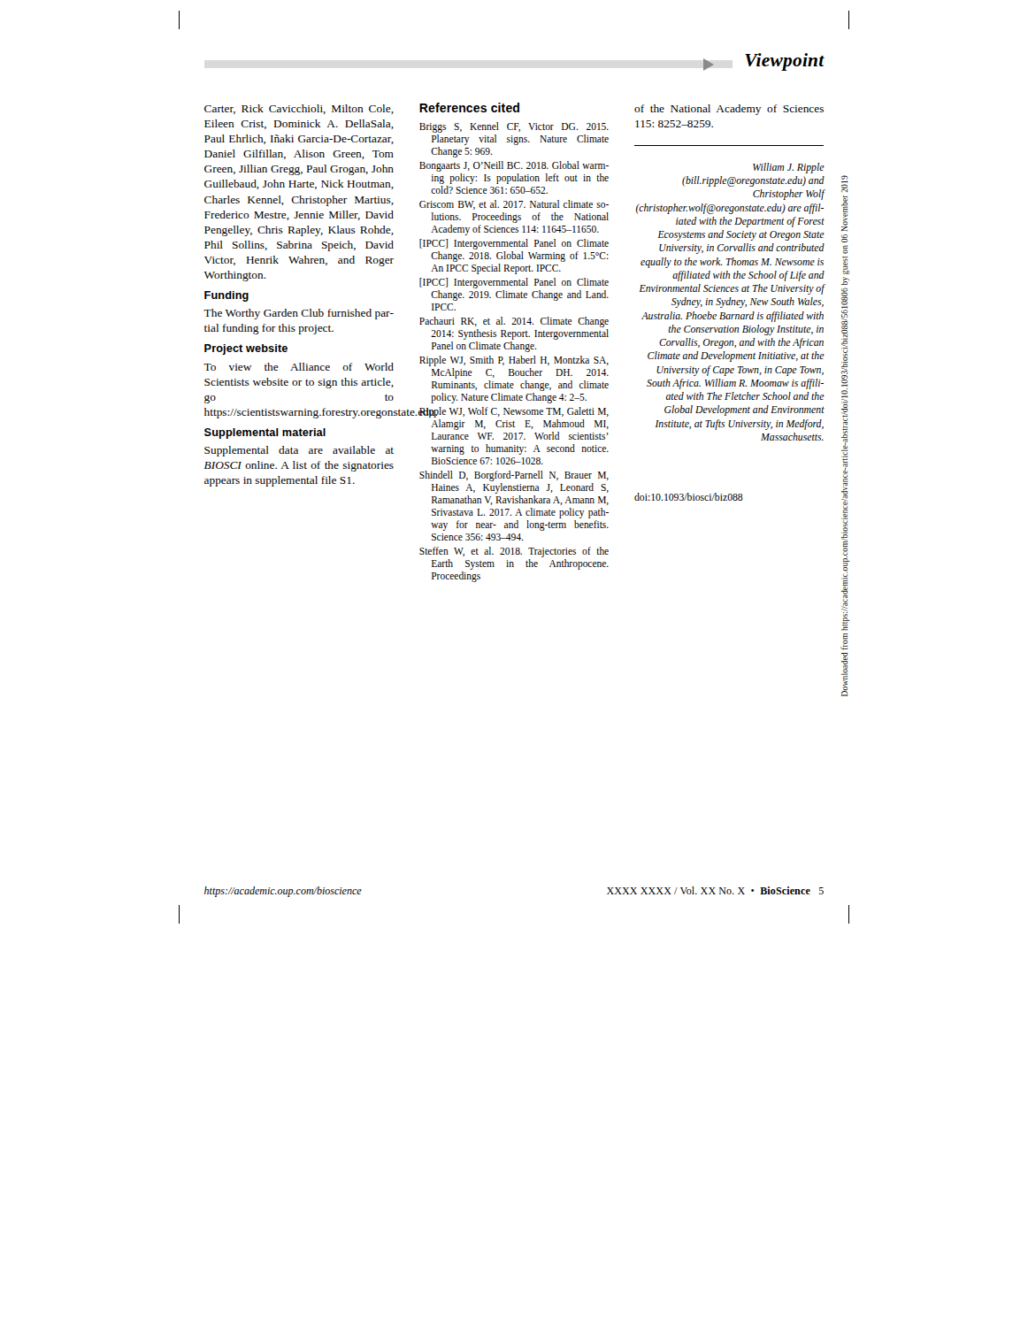Viewpoint
Carter, Rick Cavicchioli, Milton Cole, Eileen Crist, Dominick A. DellaSala, Paul Ehrlich, Iñaki Garcia-De-Cortazar, Daniel Gilfillan, Alison Green, Tom Green, Jillian Gregg, Paul Grogan, John Guillebaud, John Harte, Nick Houtman, Charles Kennel, Christopher Martius, Frederico Mestre, Jennie Miller, David Pengelley, Chris Rapley, Klaus Rohde, Phil Sollins, Sabrina Speich, David Victor, Henrik Wahren, and Roger Worthington.
Funding
The Worthy Garden Club furnished partial funding for this project.
Project website
To view the Alliance of World Scientists website or to sign this article, go to https://scientistswarning.forestry.oregonstate.edu.
Supplemental material
Supplemental data are available at BIOSCI online. A list of the signatories appears in supplemental file S1.
References cited
Briggs S, Kennel CF, Victor DG. 2015. Planetary vital signs. Nature Climate Change 5: 969.
Bongaarts J, O’Neill BC. 2018. Global warming policy: Is population left out in the cold? Science 361: 650–652.
Griscom BW, et al. 2017. Natural climate solutions. Proceedings of the National Academy of Sciences 114: 11645–11650.
[IPCC] Intergovernmental Panel on Climate Change. 2018. Global Warming of 1.5°C: An IPCC Special Report. IPCC.
[IPCC] Intergovernmental Panel on Climate Change. 2019. Climate Change and Land. IPCC.
Pachauri RK, et al. 2014. Climate Change 2014: Synthesis Report. Intergovernmental Panel on Climate Change.
Ripple WJ, Smith P, Haberl H, Montzka SA, McAlpine C, Boucher DH. 2014. Ruminants, climate change, and climate policy. Nature Climate Change 4: 2–5.
Ripple WJ, Wolf C, Newsome TM, Galetti M, Alamgir M, Crist E, Mahmoud MI, Laurance WF. 2017. World scientists’ warning to humanity: A second notice. BioScience 67: 1026–1028.
Shindell D, Borgford-Parnell N, Brauer M, Haines A, Kuylenstierna J, Leonard S, Ramanathan V, Ravishankara A, Amann M, Srivastava L. 2017. A climate policy pathway for near- and long-term benefits. Science 356: 493–494.
Steffen W, et al. 2018. Trajectories of the Earth System in the Anthropocene. Proceedings
of the National Academy of Sciences 115: 8252–8259.
William J. Ripple (bill.ripple@oregonstate.edu) and Christopher Wolf (christopher.wolf@oregonstate.edu) are affiliated with the Department of Forest Ecosystems and Society at Oregon State University, in Corvallis and contributed equally to the work. Thomas M. Newsome is affiliated with the School of Life and Environmental Sciences at The University of Sydney, in Sydney, New South Wales, Australia. Phoebe Barnard is affiliated with the Conservation Biology Institute, in Corvallis, Oregon, and with the African Climate and Development Initiative, at the University of Cape Town, in Cape Town, South Africa. William R. Moomaw is affiliated with The Fletcher School and the Global Development and Environment Institute, at Tufts University, in Medford, Massachusetts.
doi:10.1093/biosci/biz088
Downloaded from https://academic.oup.com/bioscience/advance-article-abstract/doi/10.1093/biosci/biz088/5610806 by guest on 06 November 2019
https://academic.oup.com/bioscience
XXXX XXXX / Vol. XX No. X • BioScience 5